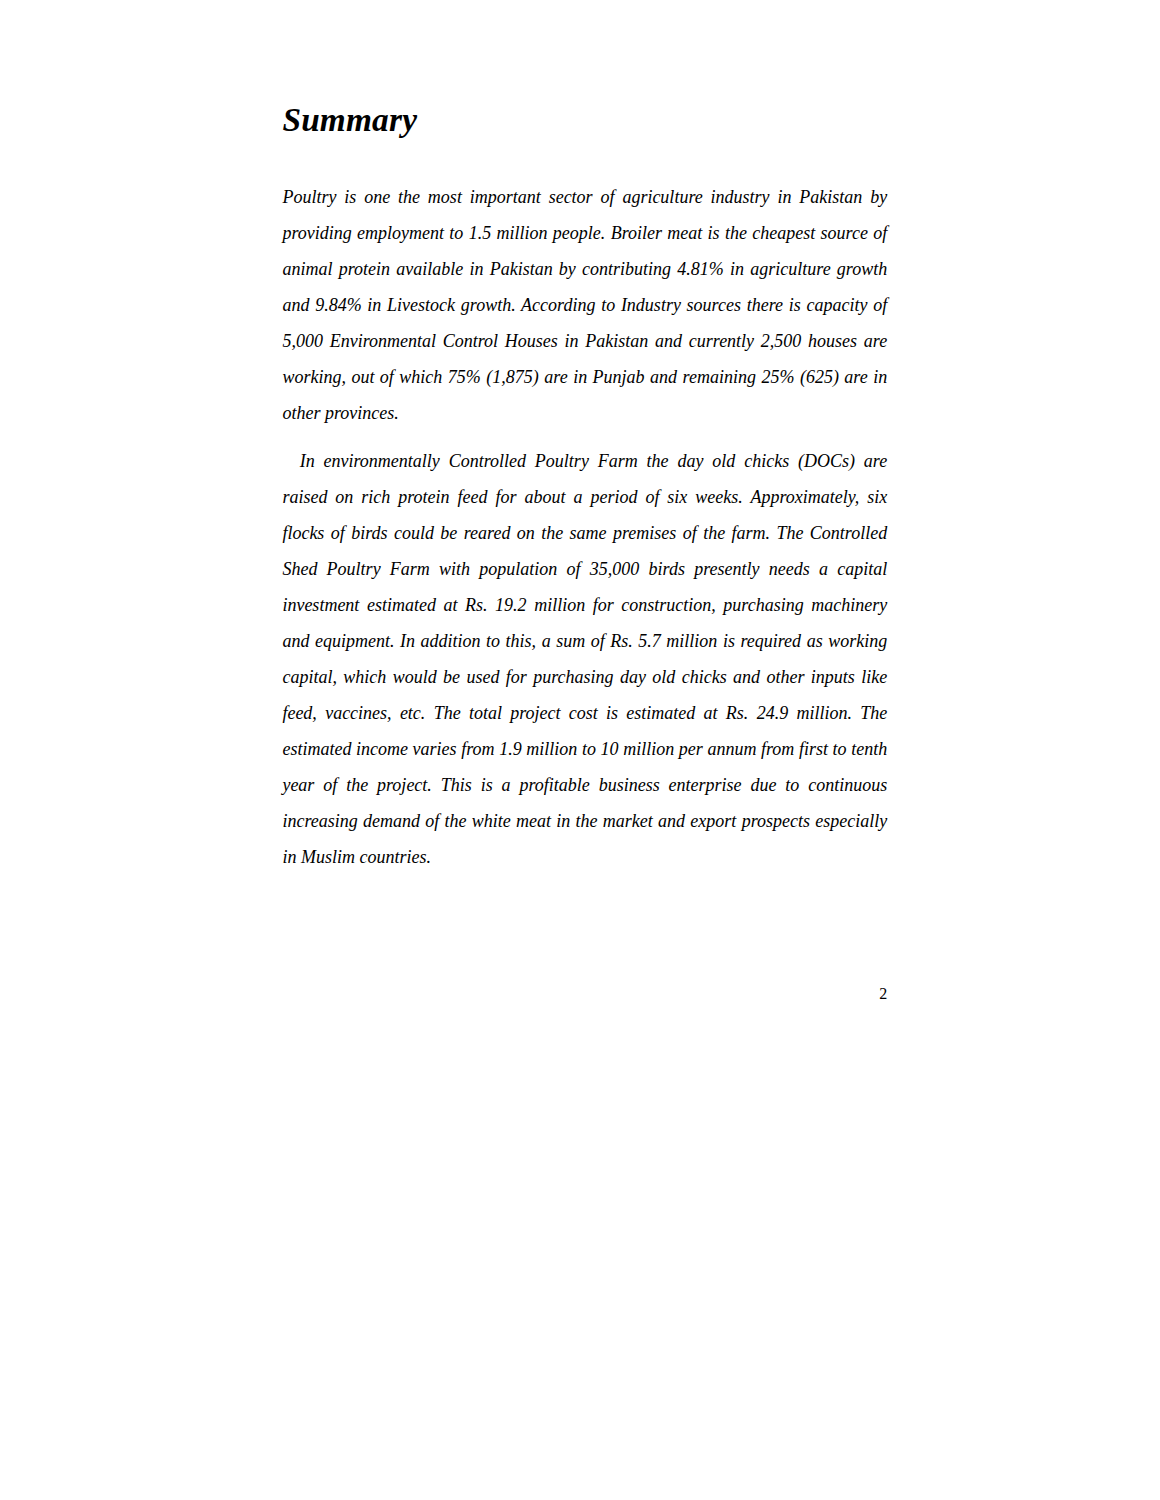Summary
Poultry is one the most important sector of agriculture industry in Pakistan by providing employment to 1.5 million people. Broiler meat is the cheapest source of animal protein available in Pakistan by contributing 4.81% in agriculture growth and 9.84% in Livestock growth. According to Industry sources there is capacity of 5,000 Environmental Control Houses in Pakistan and currently 2,500 houses are working, out of which 75% (1,875) are in Punjab and remaining 25% (625) are in other provinces.
In environmentally Controlled Poultry Farm the day old chicks (DOCs) are raised on rich protein feed for about a period of six weeks. Approximately, six flocks of birds could be reared on the same premises of the farm. The Controlled Shed Poultry Farm with population of 35,000 birds presently needs a capital investment estimated at Rs. 19.2 million for construction, purchasing machinery and equipment. In addition to this, a sum of Rs. 5.7 million is required as working capital, which would be used for purchasing day old chicks and other inputs like feed, vaccines, etc. The total project cost is estimated at Rs. 24.9 million. The estimated income varies from 1.9 million to 10 million per annum from first to tenth year of the project. This is a profitable business enterprise due to continuous increasing demand of the white meat in the market and export prospects especially in Muslim countries.
2